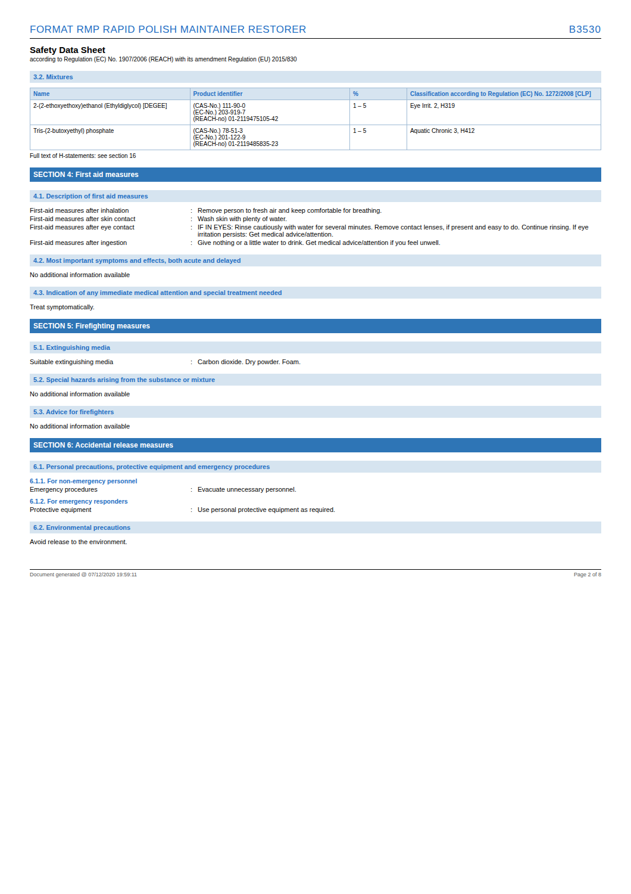FORMAT RMP RAPID POLISH MAINTAINER RESTORER
B3530
Safety Data Sheet
according to Regulation (EC) No. 1907/2006 (REACH) with its amendment Regulation (EU) 2015/830
3.2. Mixtures
| Name | Product identifier | % | Classification according to Regulation (EC) No. 1272/2008 [CLP] |
| --- | --- | --- | --- |
| 2-(2-ethoxyethoxy)ethanol (Ethyldiglycol) [DEGEE] | (CAS-No.) 111-90-0 (EC-No.) 203-919-7 (REACH-no) 01-2119475105-42 | 1 – 5 | Eye Irrit. 2, H319 |
| Tris-(2-butoxyethyl) phosphate | (CAS-No.) 78-51-3 (EC-No.) 201-122-9 (REACH-no) 01-2119485835-23 | 1 – 5 | Aquatic Chronic 3, H412 |
Full text of H-statements: see section 16
SECTION 4: First aid measures
4.1. Description of first aid measures
First-aid measures after inhalation
:
Remove person to fresh air and keep comfortable for breathing.
First-aid measures after skin contact
:
Wash skin with plenty of water.
First-aid measures after eye contact
:
IF IN EYES: Rinse cautiously with water for several minutes. Remove contact lenses, if present and easy to do. Continue rinsing. If eye irritation persists: Get medical advice/attention.
First-aid measures after ingestion
:
Give nothing or a little water to drink. Get medical advice/attention if you feel unwell.
4.2. Most important symptoms and effects, both acute and delayed
No additional information available
4.3. Indication of any immediate medical attention and special treatment needed
Treat symptomatically.
SECTION 5: Firefighting measures
5.1. Extinguishing media
Suitable extinguishing media
:
Carbon dioxide. Dry powder. Foam.
5.2. Special hazards arising from the substance or mixture
No additional information available
5.3. Advice for firefighters
No additional information available
SECTION 6: Accidental release measures
6.1. Personal precautions, protective equipment and emergency procedures
6.1.1. For non-emergency personnel
Emergency procedures
:
Evacuate unnecessary personnel.
6.1.2. For emergency responders
Protective equipment
:
Use personal protective equipment as required.
6.2. Environmental precautions
Avoid release to the environment.
Document generated @ 07/12/2020 19:59:11
Page 2 of 8